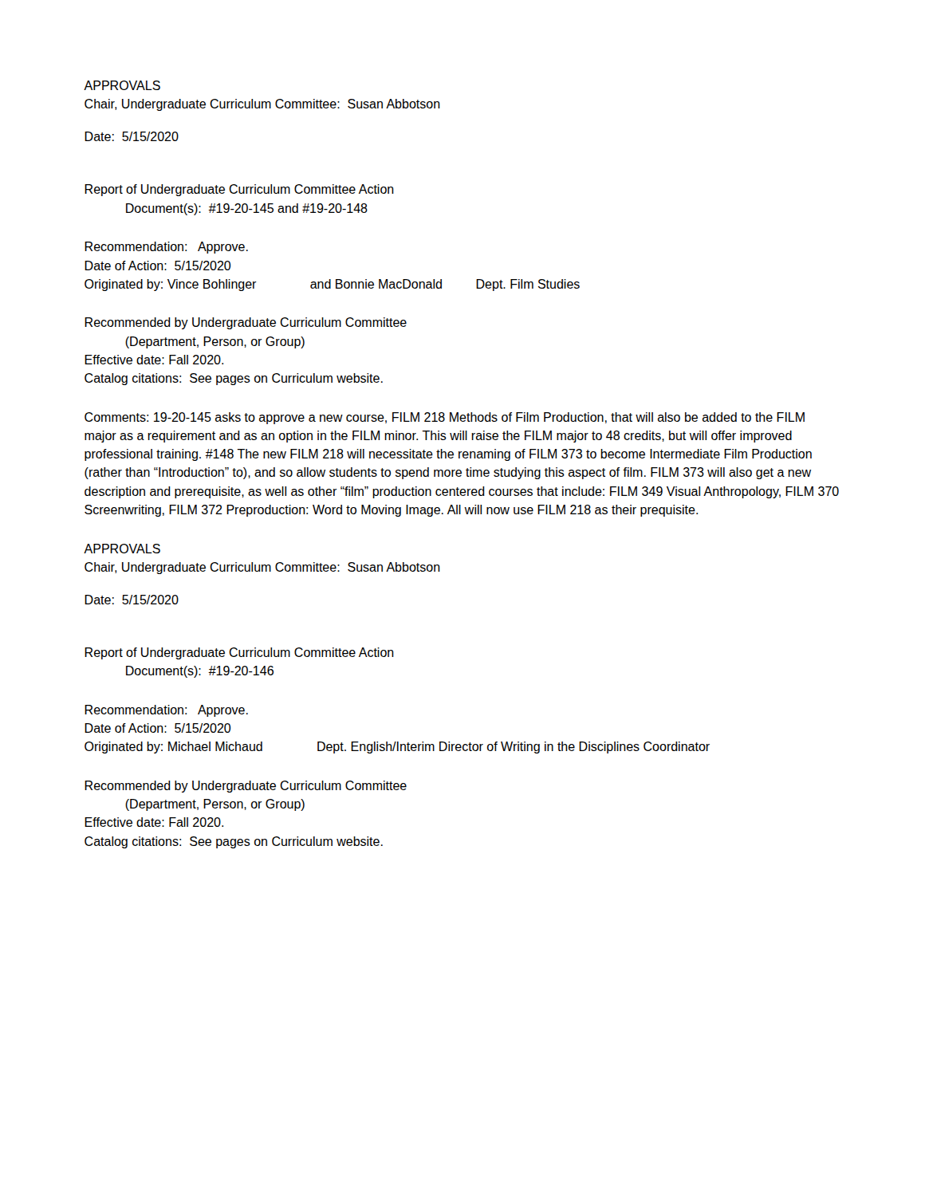APPROVALS
Chair, Undergraduate Curriculum Committee: Susan Abbotson
Date: 5/15/2020
Report of Undergraduate Curriculum Committee Action
Document(s): #19-20-145 and #19-20-148
Recommendation: Approve.
Date of Action: 5/15/2020
Originated by: Vince Bohlinger and Bonnie MacDonald Dept. Film Studies
Recommended by Undergraduate Curriculum Committee
(Department, Person, or Group)
Effective date: Fall 2020.
Catalog citations: See pages on Curriculum website.
Comments: 19-20-145 asks to approve a new course, FILM 218 Methods of Film Production, that will also be added to the FILM major as a requirement and as an option in the FILM minor. This will raise the FILM major to 48 credits, but will offer improved professional training. #148 The new FILM 218 will necessitate the renaming of FILM 373 to become Intermediate Film Production (rather than “Introduction” to), and so allow students to spend more time studying this aspect of film. FILM 373 will also get a new description and prerequisite, as well as other “film” production centered courses that include: FILM 349 Visual Anthropology, FILM 370 Screenwriting, FILM 372 Preproduction: Word to Moving Image. All will now use FILM 218 as their prequisite.
APPROVALS
Chair, Undergraduate Curriculum Committee: Susan Abbotson
Date: 5/15/2020
Report of Undergraduate Curriculum Committee Action
Document(s): #19-20-146
Recommendation: Approve.
Date of Action: 5/15/2020
Originated by: Michael Michaud Dept. English/Interim Director of Writing in the Disciplines Coordinator
Recommended by Undergraduate Curriculum Committee
(Department, Person, or Group)
Effective date: Fall 2020.
Catalog citations: See pages on Curriculum website.